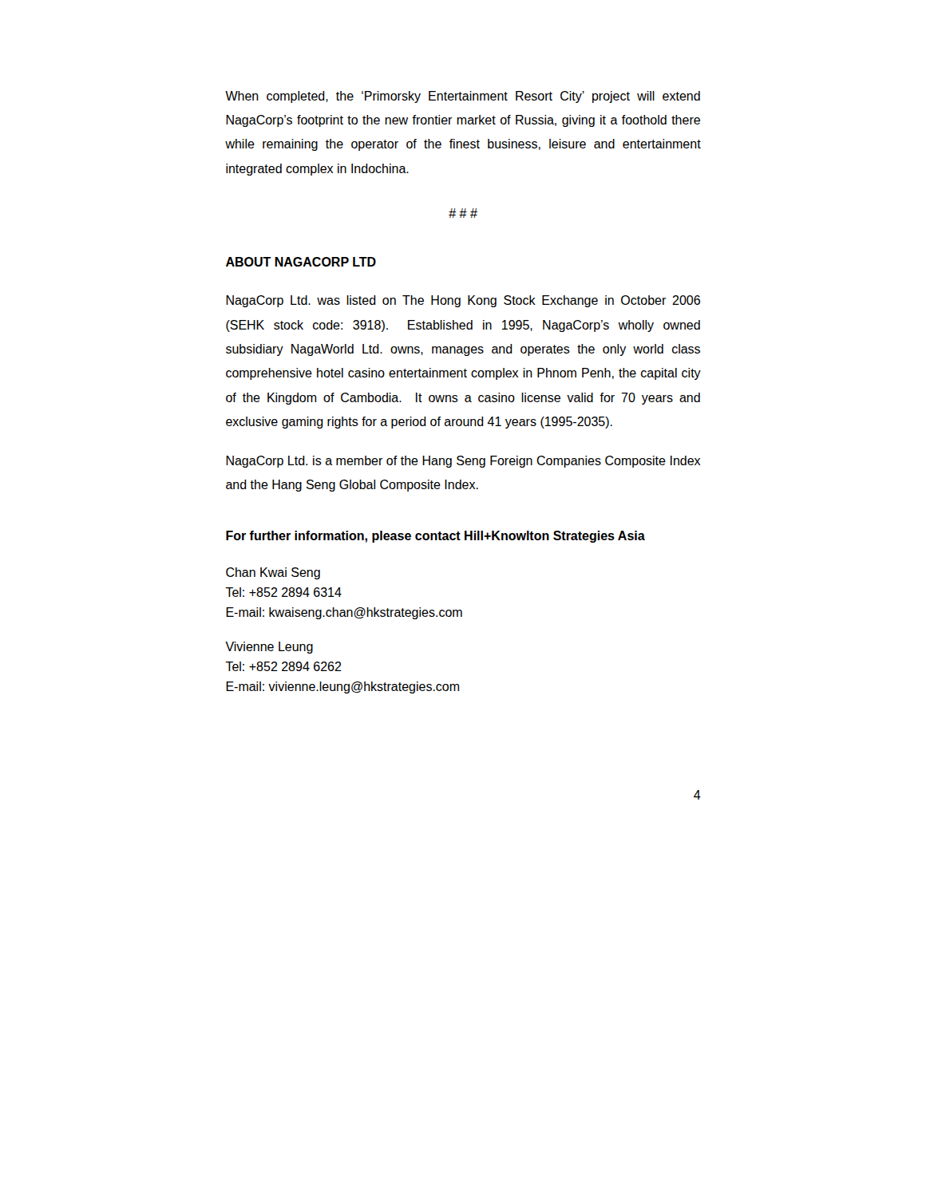When completed, the ‘Primorsky Entertainment Resort City’ project will extend NagaCorp’s footprint to the new frontier market of Russia, giving it a foothold there while remaining the operator of the finest business, leisure and entertainment integrated complex in Indochina.
# # #
ABOUT NAGACORP LTD
NagaCorp Ltd. was listed on The Hong Kong Stock Exchange in October 2006 (SEHK stock code: 3918). Established in 1995, NagaCorp’s wholly owned subsidiary NagaWorld Ltd. owns, manages and operates the only world class comprehensive hotel casino entertainment complex in Phnom Penh, the capital city of the Kingdom of Cambodia. It owns a casino license valid for 70 years and exclusive gaming rights for a period of around 41 years (1995-2035).
NagaCorp Ltd. is a member of the Hang Seng Foreign Companies Composite Index and the Hang Seng Global Composite Index.
For further information, please contact Hill+Knowlton Strategies Asia
Chan Kwai Seng
Tel: +852 2894 6314
E-mail: kwaiseng.chan@hkstrategies.com
Vivienne Leung
Tel: +852 2894 6262
E-mail: vivienne.leung@hkstrategies.com
4